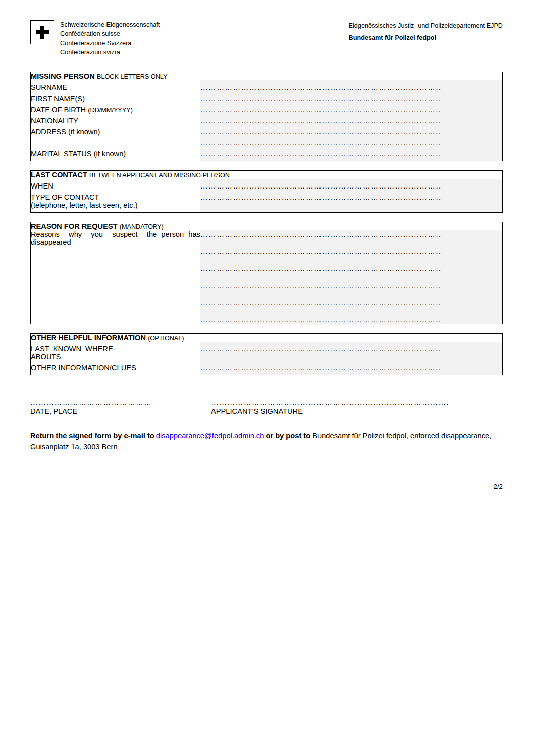Schweizerische Eidgenossenschaft
Confédération suisse
Confederazione Svizzera
Confederaziun svizra
Eidgenössisches Justiz- und Polizeidepartement EJPD
Bundesamt für Polizei fedpol
| MISSING PERSON Block letters only |
| SURNAME | …………………………………………………………………………….. |
| FIRST NAME(S) | …………………………………………………………………………….. |
| DATE OF BIRTH (DD/MM/YYYY) | …………………………………………………………………………….. |
| NATIONALITY | …………………………………………………………………………….. |
| ADDRESS (if known) | …………………………………………………………………………….. |
| | …………………………………………………………………………….. |
| MARITAL STATUS (if known) | …………………………………………………………………………….. |
| LAST CONTACT between applicant and missing person |
| WHEN | …………………………………………………………………………….. |
| TYPE OF CONTACT (telephone, letter, last seen, etc.) | …………………………………………………………………………….. |
| REASON FOR REQUEST (mandatory) |
| Reasons why you suspect the person has disappeared | …………………………………………………………………………….. …………………………………………………………………………….. …………………………………………………………………………….. …………………………………………………………………………….. …………………………………………………………………………….. …………………………………………………………………………….. |
| OTHER HELPFUL INFORMATION (optional) |
| LAST KNOWN WHERE- ABOUTS | …………………………………………………………………………….. |
| OTHER INFORMATION/CLUES | …………………………………………………………………………….. |
………………………………………
DATE, PLACE
…………………………………………………………………………….
APPLICANT’S SIGNATURE
Return the signed form by e-mail to disappearance@fedpol.admin.ch or by post to Bundesamt für Polizei fedpol, enforced disappearance, Guisanplatz 1a, 3003 Bern
2/2